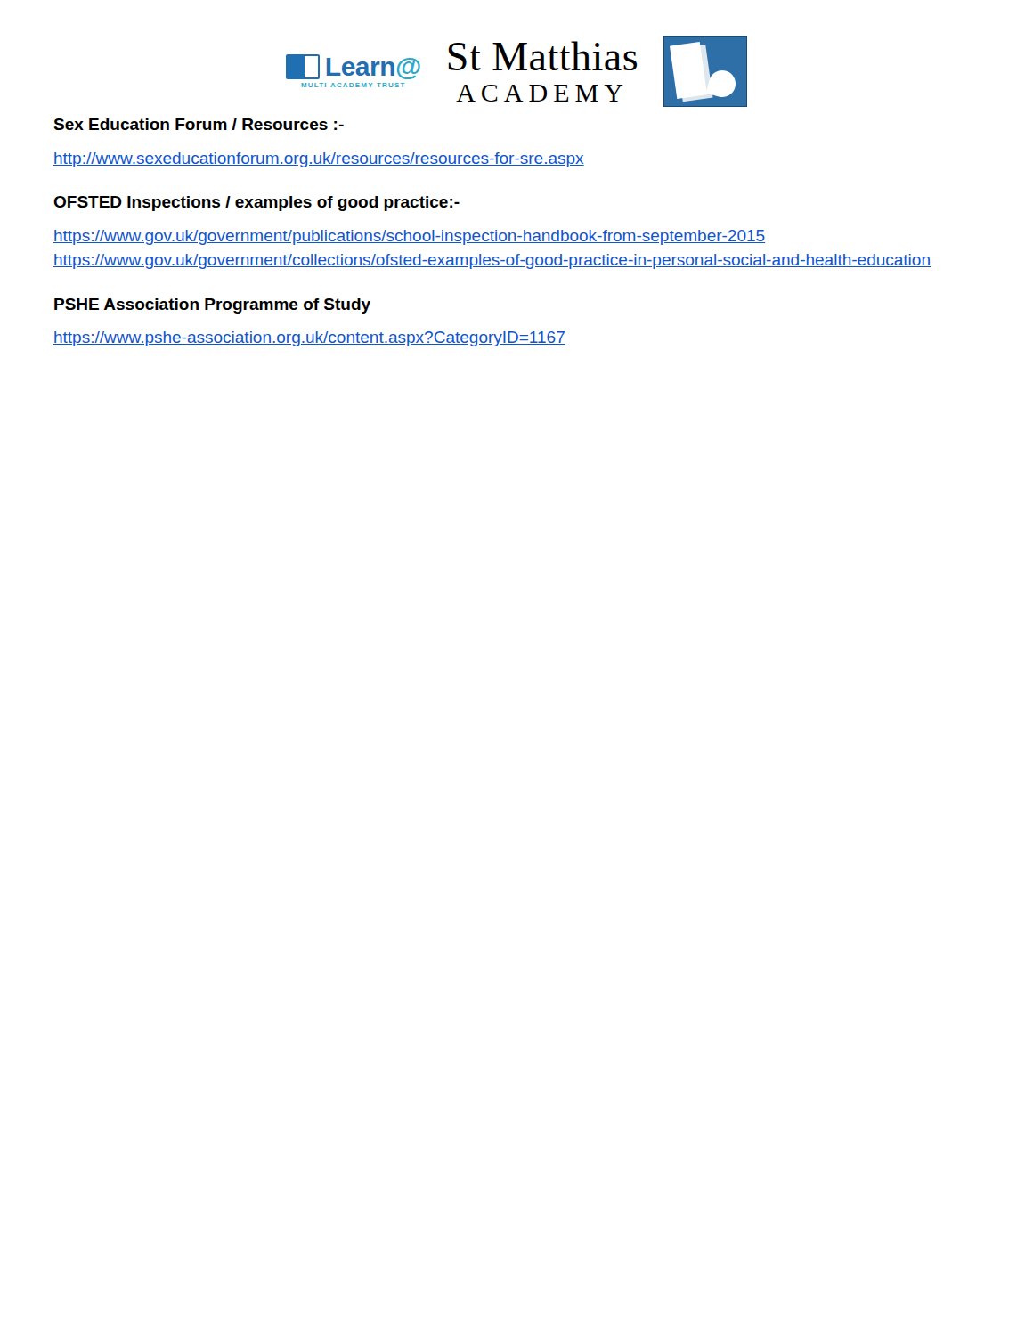Learn@
MULTI ACADEMY TRUST
St Matthias
ACADEMY
Sex Education Forum / Resources :-
http://www.sexeducationforum.org.uk/resources/resources-for-sre.aspx
OFSTED Inspections / examples of good practice:-
https://www.gov.uk/government/publications/school-inspection-handbook-from-september-2015 https://www.gov.uk/government/collections/ofsted-examples-of-good-practice-in-personal-social-and-health-education
PSHE Association Programme of Study
https://www.pshe-association.org.uk/content.aspx?CategoryID=1167